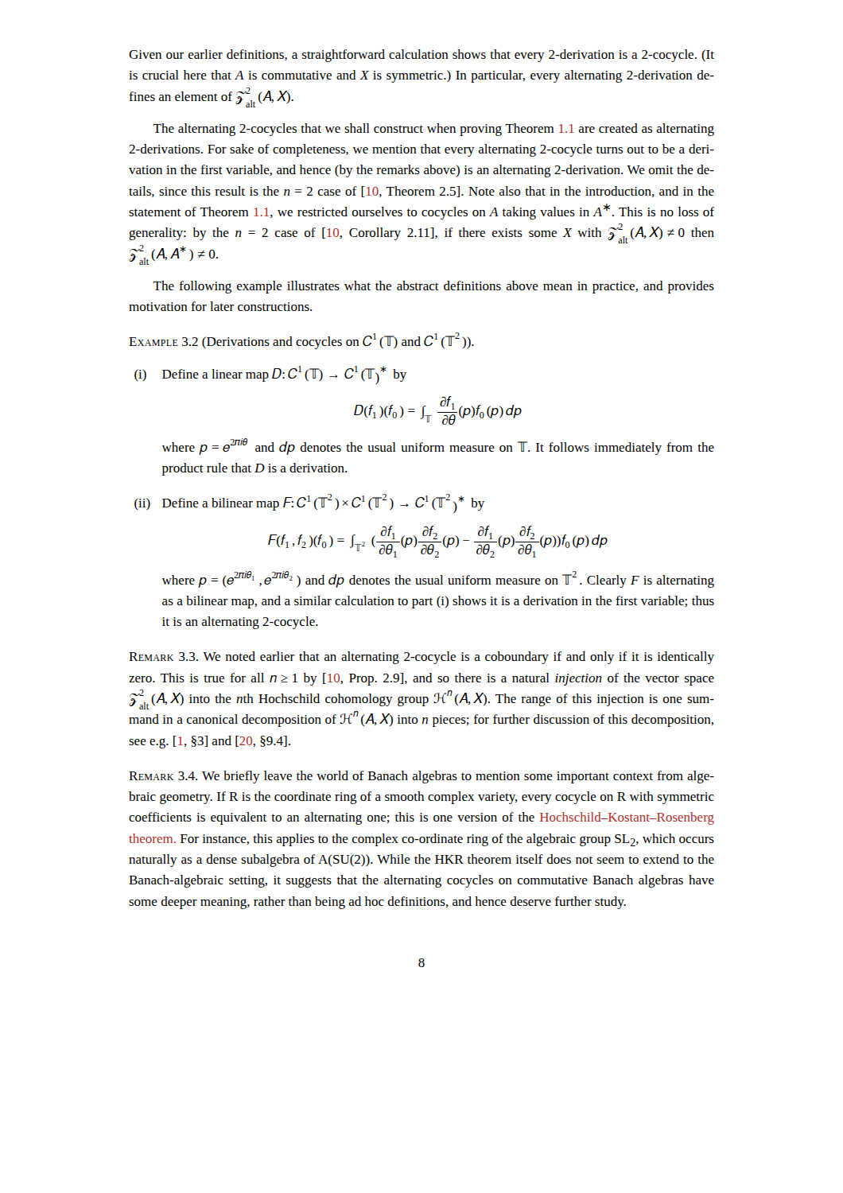Given our earlier definitions, a straightforward calculation shows that every 2-derivation is a 2-cocycle. (It is crucial here that A is commutative and X is symmetric.) In particular, every alternating 2-derivation defines an element of 𝒵alt2(A,X).
The alternating 2-cocycles that we shall construct when proving Theorem 1.1 are created as alternating 2-derivations. For sake of completeness, we mention that every alternating 2-cocycle turns out to be a derivation in the first variable, and hence (by the remarks above) is an alternating 2-derivation. We omit the details, since this result is the n = 2 case of [10, Theorem 2.5]. Note also that in the introduction, and in the statement of Theorem 1.1, we restricted ourselves to cocycles on A taking values in A∗. This is no loss of generality: by the n = 2 case of [10, Corollary 2.11], if there exists some X with 𝒵alt2(A,X)≠0 then 𝒵alt2(A,A∗)≠0.
The following example illustrates what the abstract definitions above mean in practice, and provides motivation for later constructions.
Example 3.2 (Derivations and cocycles on C1(𝕋) and C1(𝕋2)).
(i) Define a linear map D:C1(𝕋)→C1(𝕋)∗ by
D(f1)(f0) = ∫𝕋 ∂f1∂θ (p) f0(p) dp
where p=e2πiθ and dp denotes the usual uniform measure on 𝕋. It follows immediately from the product rule that D is a derivation.
(ii) Define a bilinear map F:C1(𝕋2)×C1(𝕋2)→C1(𝕋2)∗ by
F(f1,f2)(f0) = ∫𝕋2 ( ∂f1∂θ1 (p) ∂f2∂θ2 (p) − ∂f1∂θ2 (p) ∂f2∂θ1 (p) ) f0(p) dp
where p=(e2πiθ1,e2πiθ2) and dp denotes the usual uniform measure on 𝕋2. Clearly F is alternating as a bilinear map, and a similar calculation to part (i) shows it is a derivation in the first variable; thus it is an alternating 2-cocycle.
Remark 3.3. We noted earlier that an alternating 2-cocycle is a coboundary if and only if it is identically zero. This is true for all n≥1 by [10, Prop. 2.9], and so there is a natural injection of the vector space 𝒵alt2(A,X) into the nth Hochschild cohomology group ℋn(A,X). The range of this injection is one summand in a canonical decomposition of ℋn(A,X) into n pieces; for further discussion of this decomposition, see e.g. [1, §3] and [20, §9.4].
Remark 3.4. We briefly leave the world of Banach algebras to mention some important context from algebraic geometry. If R is the coordinate ring of a smooth complex variety, every cocycle on R with symmetric coefficients is equivalent to an alternating one; this is one version of the Hochschild–Kostant–Rosenberg theorem. For instance, this applies to the complex co-ordinate ring of the algebraic group SL2, which occurs naturally as a dense subalgebra of A(SU(2)). While the HKR theorem itself does not seem to extend to the Banach-algebraic setting, it suggests that the alternating cocycles on commutative Banach algebras have some deeper meaning, rather than being ad hoc definitions, and hence deserve further study.
8